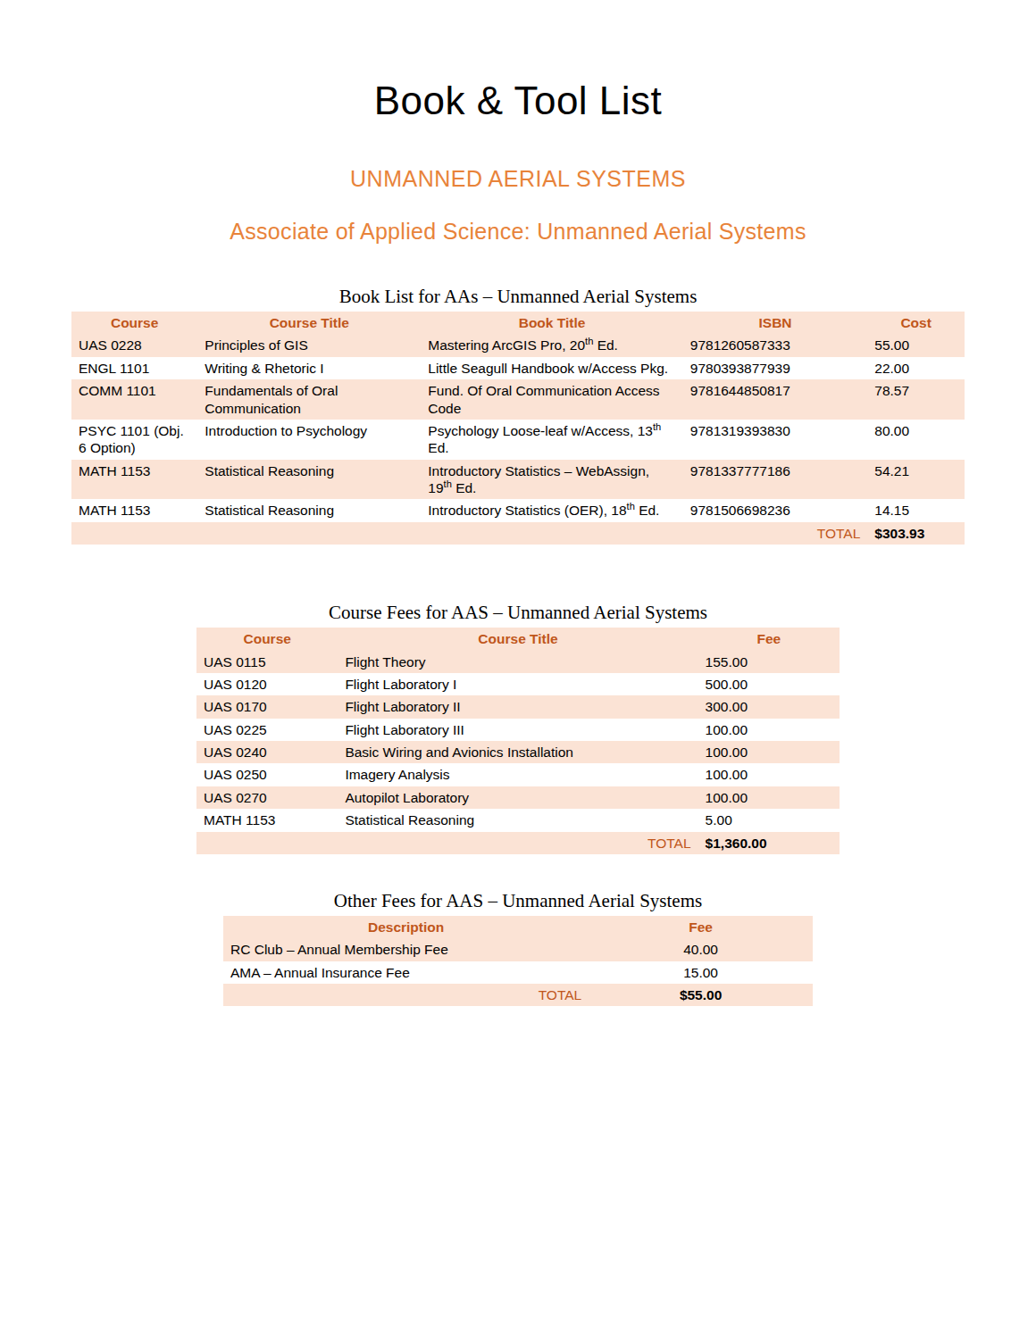Book & Tool List
UNMANNED AERIAL SYSTEMS
Associate of Applied Science: Unmanned Aerial Systems
Book List for AAs – Unmanned Aerial Systems
| Course | Course Title | Book Title | ISBN | Cost |
| --- | --- | --- | --- | --- |
| UAS 0228 | Principles of GIS | Mastering ArcGIS Pro, 20 th Ed. | 9781260587333 | 55.00 |
| ENGL 1101 | Writing & Rhetoric I | Little Seagull Handbook w/Access Pkg. | 9780393877939 | 22.00 |
| COMM 1101 | Fundamentals of Oral Communication | Fund. Of Oral Communication Access Code | 9781644850817 | 78.57 |
| PSYC 1101 (Obj. 6 Option) | Introduction to Psychology | Psychology Loose-leaf w/Access, 13 th Ed. | 9781319393830 | 80.00 |
| MATH 1153 | Statistical Reasoning | Introductory Statistics – WebAssign, 19 th Ed. | 9781337777186 | 54.21 |
| MATH 1153 | Statistical Reasoning | Introductory Statistics (OER), 18 th Ed. | 9781506698236 | 14.15 |
| TOTAL | $303.93 |
Course Fees for AAS – Unmanned Aerial Systems
| Course | Course Title | Fee |
| --- | --- | --- |
| UAS 0115 | Flight Theory | 155.00 |
| UAS 0120 | Flight Laboratory I | 500.00 |
| UAS 0170 | Flight Laboratory II | 300.00 |
| UAS 0225 | Flight Laboratory III | 100.00 |
| UAS 0240 | Basic Wiring and Avionics Installation | 100.00 |
| UAS 0250 | Imagery Analysis | 100.00 |
| UAS 0270 | Autopilot Laboratory | 100.00 |
| MATH 1153 | Statistical Reasoning | 5.00 |
| TOTAL | $1,360.00 |
Other Fees for AAS – Unmanned Aerial Systems
| Description | Fee |
| --- | --- |
| RC Club – Annual Membership Fee | 40.00 |
| AMA – Annual Insurance Fee | 15.00 |
| TOTAL | $55.00 |